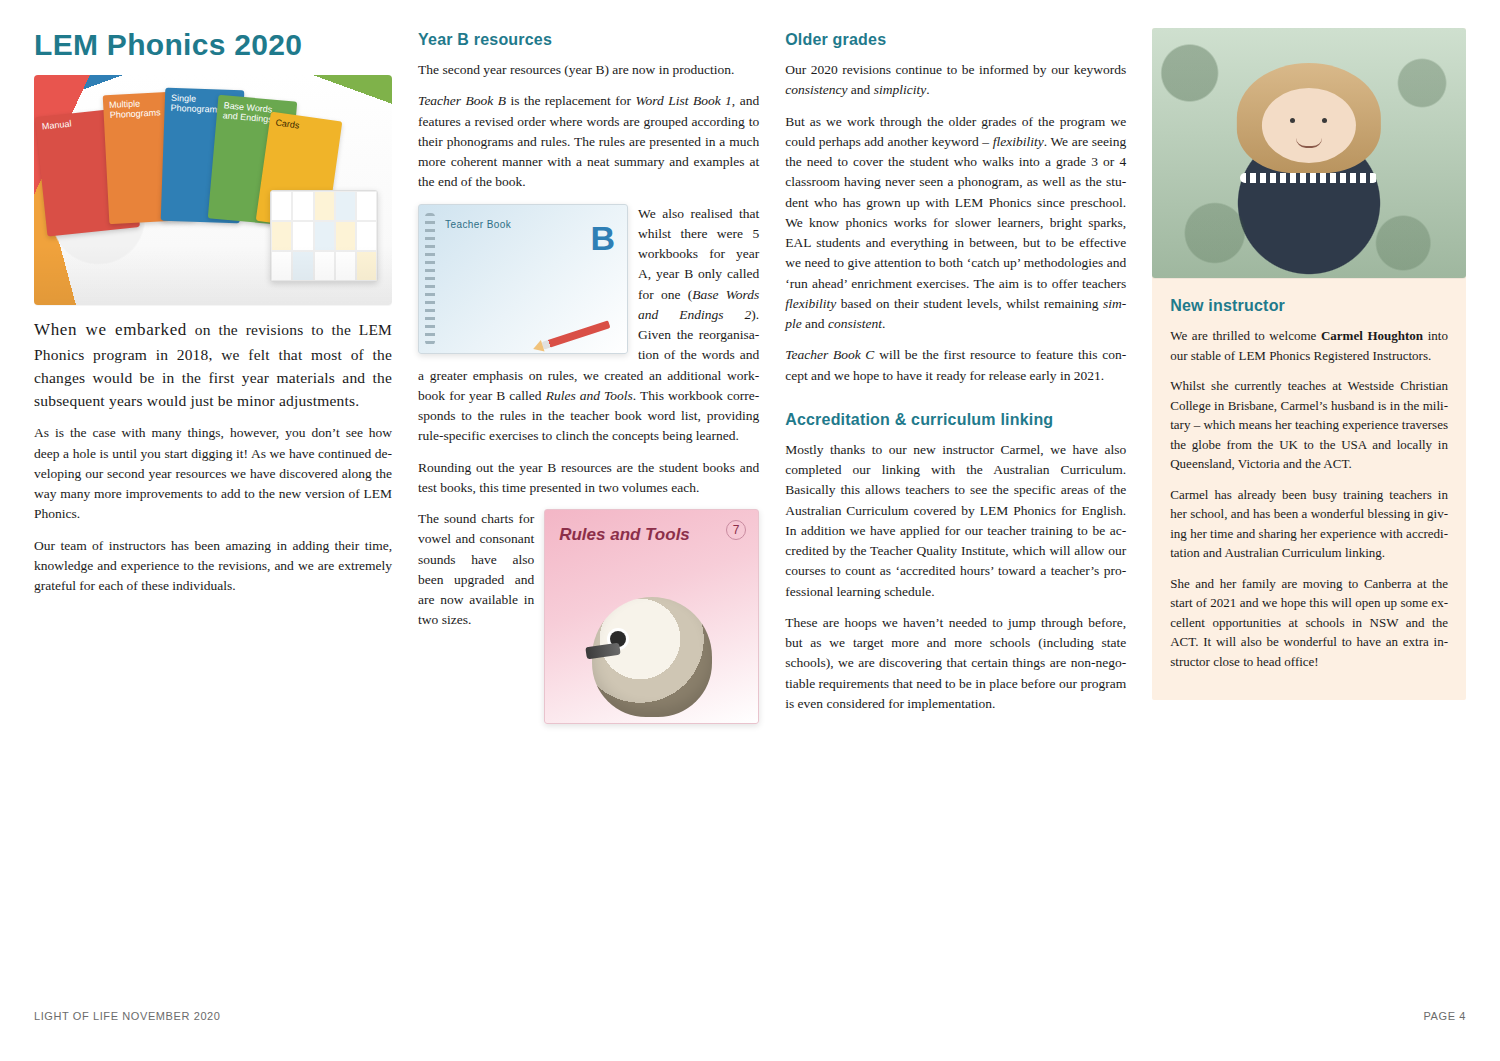LEM Phonics 2020
Manual
Multiple
Phonograms
Single
Phonograms
Base Words
and Endings 1
Cards
When we embarked on the revisions to the LEM Phonics program in 2018, we felt that most of the changes would be in the first year materials and the subsequent years would just be minor adjustments.
As is the case with many things, however, you don’t see how deep a hole is until you start digging it! As we have continued developing our second year resources we have discovered along the way many more improvements to add to the new version of LEM Phonics.
Our team of instructors has been amazing in adding their time, knowledge and experience to the revisions, and we are extremely grateful for each of these individuals.
Year B resources
The second year resources (year B) are now in production.
Teacher Book B is the replacement for Word List Book 1, and features a revised order where words are grouped according to their phonograms and rules. The rules are presented in a much more coherent manner with a neat summary and examples at the end of the book.
Teacher Book
B
We also realised that whilst there were 5 workbooks for year A, year B only called for one (Base Words and Endings 2). Given the reorganisation of the words and a greater emphasis on rules, we created an additional workbook for year B called Rules and Tools. This workbook corresponds to the rules in the teacher book word list, providing rule-specific exercises to clinch the concepts being learned.
Rounding out the year B resources are the student books and test books, this time presented in two volumes each.
Rules and Tools
7
The sound charts for vowel and consonant sounds have also been upgraded and are now available in two sizes.
Older grades
Our 2020 revisions continue to be informed by our keywords consistency and simplicity.
But as we work through the older grades of the program we could perhaps add another keyword – flexibility. We are seeing the need to cover the student who walks into a grade 3 or 4 classroom having never seen a phonogram, as well as the student who has grown up with LEM Phonics since preschool. We know phonics works for slower learners, bright sparks, EAL students and everything in between, but to be effective we need to give attention to both ‘catch up’ methodologies and ‘run ahead’ enrichment exercises. The aim is to offer teachers flexibility based on their student levels, whilst remaining simple and consistent.
Teacher Book C will be the first resource to feature this concept and we hope to have it ready for release early in 2021.
Accreditation & curriculum linking
Mostly thanks to our new instructor Carmel, we have also completed our linking with the Australian Curriculum. Basically this allows teachers to see the specific areas of the Australian Curriculum covered by LEM Phonics for English. In addition we have applied for our teacher training to be accredited by the Teacher Quality Institute, which will allow our courses to count as ‘accredited hours’ toward a teacher’s professional learning schedule.
These are hoops we haven’t needed to jump through before, but as we target more and more schools (including state schools), we are discovering that certain things are non-negotiable requirements that need to be in place before our program is even considered for implementation.
New instructor
We are thrilled to welcome Carmel Houghton into our stable of LEM Phonics Registered Instructors.
Whilst she currently teaches at Westside Christian College in Brisbane, Carmel’s husband is in the military – which means her teaching experience traverses the globe from the UK to the USA and locally in Queensland, Victoria and the ACT.
Carmel has already been busy training teachers in her school, and has been a wonderful blessing in giving her time and sharing her experience with accreditation and Australian Curriculum linking.
She and her family are moving to Canberra at the start of 2021 and we hope this will open up some excellent opportunities at schools in NSW and the ACT. It will also be wonderful to have an extra instructor close to head office!
Light of Life November 2020 Page 4